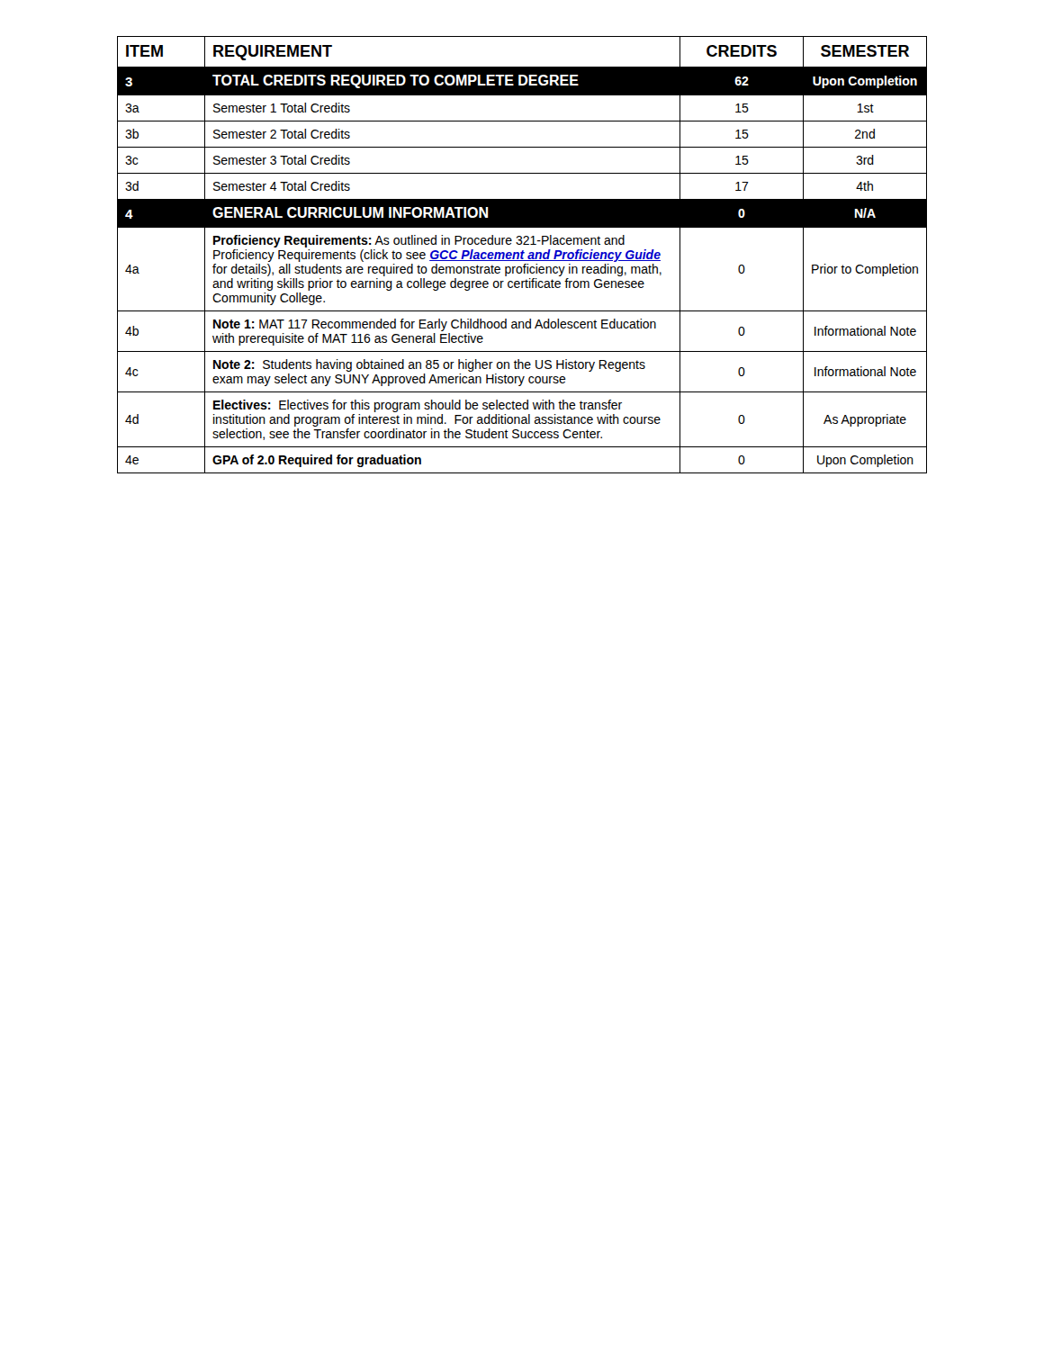| ITEM | REQUIREMENT | CREDITS | SEMESTER |
| --- | --- | --- | --- |
| 3 | TOTAL CREDITS REQUIRED TO COMPLETE DEGREE | 62 | Upon Completion |
| 3a | Semester 1 Total Credits | 15 | 1st |
| 3b | Semester 2 Total Credits | 15 | 2nd |
| 3c | Semester 3 Total Credits | 15 | 3rd |
| 3d | Semester 4 Total Credits | 17 | 4th |
| 4 | GENERAL CURRICULUM INFORMATION | 0 | N/A |
| 4a | Proficiency Requirements: As outlined in Procedure 321-Placement and Proficiency Requirements (click to see GCC Placement and Proficiency Guide for details), all students are required to demonstrate proficiency in reading, math, and writing skills prior to earning a college degree or certificate from Genesee Community College. | 0 | Prior to Completion |
| 4b | Note 1: MAT 117 Recommended for Early Childhood and Adolescent Education with prerequisite of MAT 116 as General Elective | 0 | Informational Note |
| 4c | Note 2: Students having obtained an 85 or higher on the US History Regents exam may select any SUNY Approved American History course | 0 | Informational Note |
| 4d | Electives: Electives for this program should be selected with the transfer institution and program of interest in mind. For additional assistance with course selection, see the Transfer coordinator in the Student Success Center. | 0 | As Appropriate |
| 4e | GPA of 2.0 Required for graduation | 0 | Upon Completion |